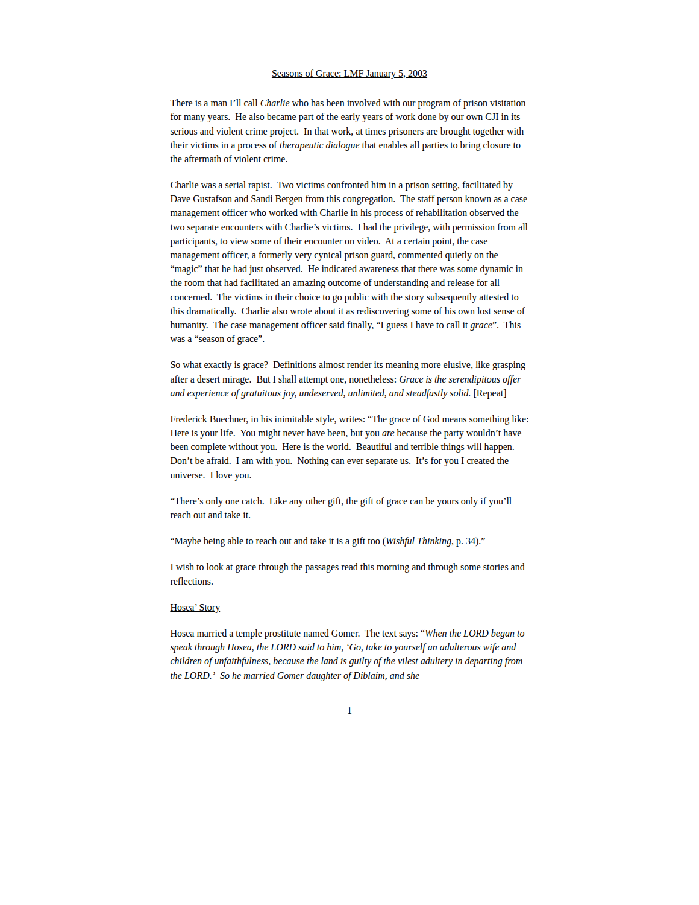Seasons of Grace: LMF January 5, 2003
There is a man I’ll call Charlie who has been involved with our program of prison visitation for many years. He also became part of the early years of work done by our own CJI in its serious and violent crime project. In that work, at times prisoners are brought together with their victims in a process of therapeutic dialogue that enables all parties to bring closure to the aftermath of violent crime.
Charlie was a serial rapist. Two victims confronted him in a prison setting, facilitated by Dave Gustafson and Sandi Bergen from this congregation. The staff person known as a case management officer who worked with Charlie in his process of rehabilitation observed the two separate encounters with Charlie’s victims. I had the privilege, with permission from all participants, to view some of their encounter on video. At a certain point, the case management officer, a formerly very cynical prison guard, commented quietly on the “magic” that he had just observed. He indicated awareness that there was some dynamic in the room that had facilitated an amazing outcome of understanding and release for all concerned. The victims in their choice to go public with the story subsequently attested to this dramatically. Charlie also wrote about it as rediscovering some of his own lost sense of humanity. The case management officer said finally, “I guess I have to call it grace”. This was a “season of grace”.
So what exactly is grace? Definitions almost render its meaning more elusive, like grasping after a desert mirage. But I shall attempt one, nonetheless: Grace is the serendipitous offer and experience of gratuitous joy, undeserved, unlimited, and steadfastly solid. [Repeat]
Frederick Buechner, in his inimitable style, writes: “The grace of God means something like: Here is your life. You might never have been, but you are because the party wouldn’t have been complete without you. Here is the world. Beautiful and terrible things will happen. Don’t be afraid. I am with you. Nothing can ever separate us. It’s for you I created the universe. I love you.
“There’s only one catch. Like any other gift, the gift of grace can be yours only if you’ll reach out and take it.
“Maybe being able to reach out and take it is a gift too (Wishful Thinking, p. 34).”
I wish to look at grace through the passages read this morning and through some stories and reflections.
Hosea’ Story
Hosea married a temple prostitute named Gomer. The text says: “When the LORD began to speak through Hosea, the LORD said to him, ‘Go, take to yourself an adulterous wife and children of unfaithfulness, because the land is guilty of the vilest adultery in departing from the LORD.’ So he married Gomer daughter of Diblaim, and she
1